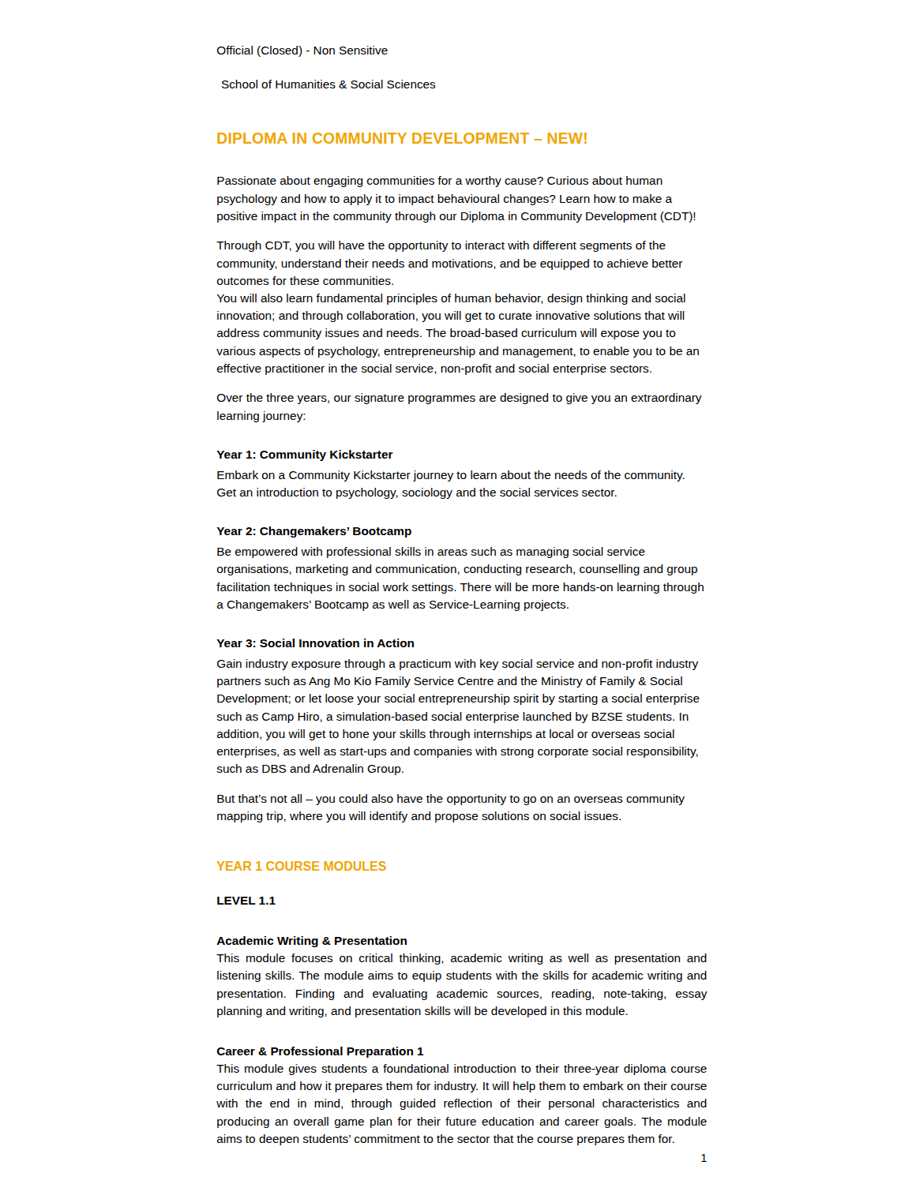Official (Closed) - Non Sensitive
School of Humanities & Social Sciences
DIPLOMA IN COMMUNITY DEVELOPMENT – NEW!
Passionate about engaging communities for a worthy cause? Curious about human psychology and how to apply it to impact behavioural changes? Learn how to make a positive impact in the community through our Diploma in Community Development (CDT)!
Through CDT, you will have the opportunity to interact with different segments of the community, understand their needs and motivations, and be equipped to achieve better outcomes for these communities.
You will also learn fundamental principles of human behavior, design thinking and social innovation; and through collaboration, you will get to curate innovative solutions that will address community issues and needs. The broad-based curriculum will expose you to various aspects of psychology, entrepreneurship and management, to enable you to be an effective practitioner in the social service, non-profit and social enterprise sectors.
Over the three years, our signature programmes are designed to give you an extraordinary learning journey:
Year 1: Community Kickstarter
Embark on a Community Kickstarter journey to learn about the needs of the community. Get an introduction to psychology, sociology and the social services sector.
Year 2: Changemakers’ Bootcamp
Be empowered with professional skills in areas such as managing social service organisations, marketing and communication, conducting research, counselling and group facilitation techniques in social work settings. There will be more hands-on learning through a Changemakers’ Bootcamp as well as Service-Learning projects.
Year 3: Social Innovation in Action
Gain industry exposure through a practicum with key social service and non-profit industry partners such as Ang Mo Kio Family Service Centre and the Ministry of Family & Social Development; or let loose your social entrepreneurship spirit by starting a social enterprise such as Camp Hiro, a simulation-based social enterprise launched by BZSE students. In addition, you will get to hone your skills through internships at local or overseas social enterprises, as well as start-ups and companies with strong corporate social responsibility, such as DBS and Adrenalin Group.
But that’s not all – you could also have the opportunity to go on an overseas community mapping trip, where you will identify and propose solutions on social issues.
YEAR 1 COURSE MODULES
LEVEL 1.1
Academic Writing & Presentation
This module focuses on critical thinking, academic writing as well as presentation and listening skills. The module aims to equip students with the skills for academic writing and presentation. Finding and evaluating academic sources, reading, note-taking, essay planning and writing, and presentation skills will be developed in this module.
Career & Professional Preparation 1
This module gives students a foundational introduction to their three-year diploma course curriculum and how it prepares them for industry. It will help them to embark on their course with the end in mind, through guided reflection of their personal characteristics and producing an overall game plan for their future education and career goals. The module aims to deepen students’ commitment to the sector that the course prepares them for.
1